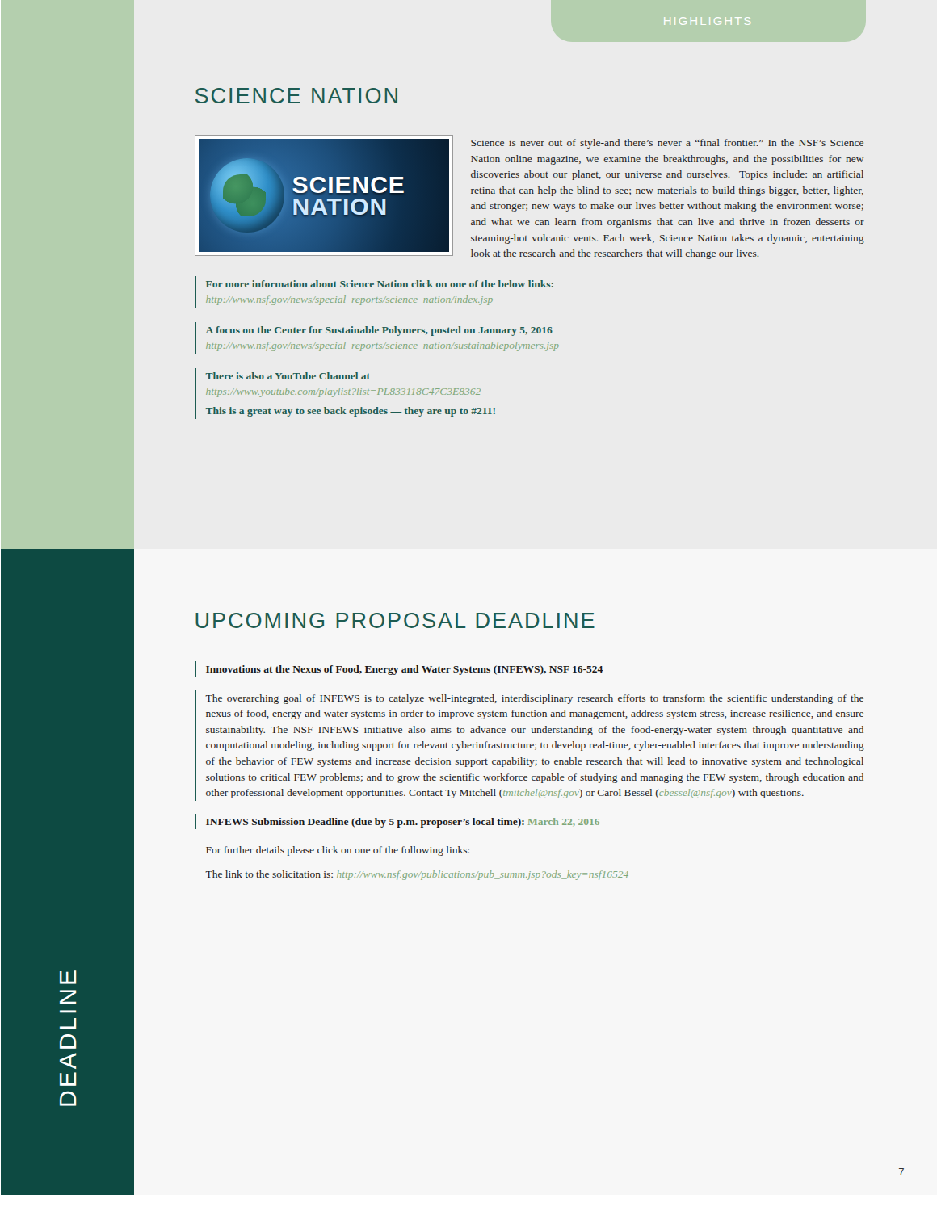HIGHLIGHTS
SCIENCE NATION
SCIENCE NATION
Science is never out of style-and there’s never a “final frontier.” In the NSF’s Science Nation online magazine, we examine the breakthroughs, and the possibilities for new discoveries about our planet, our universe and ourselves. Topics include: an artificial retina that can help the blind to see; new materials to build things bigger, better, lighter, and stronger; new ways to make our lives better without making the environment worse; and what we can learn from organisms that can live and thrive in frozen desserts or steaming-hot volcanic vents. Each week, Science Nation takes a dynamic, entertaining look at the research-and the researchers-that will change our lives.
For more information about Science Nation click on one of the below links:
http://www.nsf.gov/news/special_reports/science_nation/index.jsp
A focus on the Center for Sustainable Polymers, posted on January 5, 2016
http://www.nsf.gov/news/special_reports/science_nation/sustainablepolymers.jsp
There is also a YouTube Channel at
https://www.youtube.com/playlist?list=PL833118C47C3E8362
This is a great way to see back episodes — they are up to #211!
DEADLINE
UPCOMING PROPOSAL DEADLINE
Innovations at the Nexus of Food, Energy and Water Systems (INFEWS), NSF 16-524
The overarching goal of INFEWS is to catalyze well-integrated, interdisciplinary research efforts to transform the scientific understanding of the nexus of food, energy and water systems in order to improve system function and management, address system stress, increase resilience, and ensure sustainability. The NSF INFEWS initiative also aims to advance our understanding of the food-energy-water system through quantitative and computational modeling, including support for relevant cyberinfrastructure; to develop real-time, cyber-enabled interfaces that improve understanding of the behavior of FEW systems and increase decision support capability; to enable research that will lead to innovative system and technological solutions to critical FEW problems; and to grow the scientific workforce capable of studying and managing the FEW system, through education and other professional development opportunities. Contact Ty Mitchell (tmitchel@nsf.gov) or Carol Bessel (cbessel@nsf.gov) with questions.
INFEWS Submission Deadline (due by 5 p.m. proposer’s local time): March 22, 2016
For further details please click on one of the following links:
The link to the solicitation is: http://www.nsf.gov/publications/pub_summ.jsp?ods_key=nsf16524
7